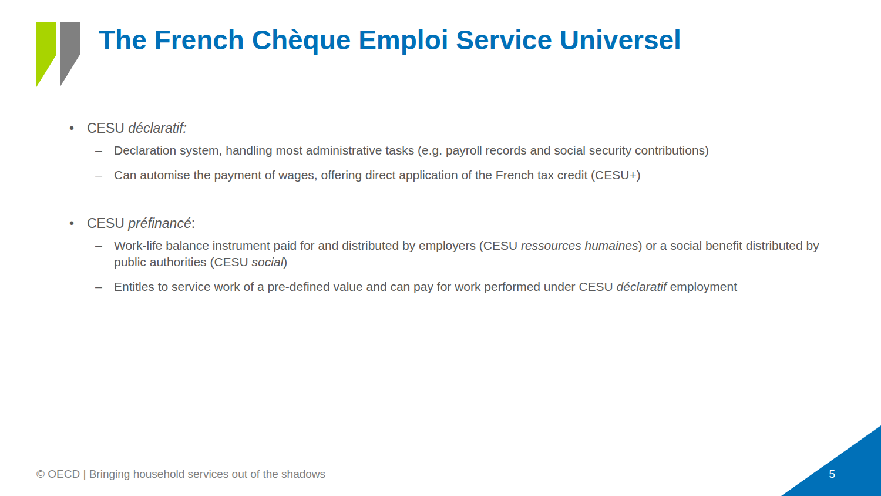The French Chèque Emploi Service Universel
• CESU déclaratif:
–Declaration system, handling most administrative tasks (e.g. payroll records and social security contributions)
–Can automise the payment of wages, offering direct application of the French tax credit (CESU+)
• CESU préfinancé:
–Work-life balance instrument paid for and distributed by employers (CESU ressources humaines) or a social benefit distributed by public authorities (CESU social)
–Entitles to service work of a pre-defined value and can pay for work performed under CESU déclaratif employment
© OECD | Bringing household services out of the shadows
5